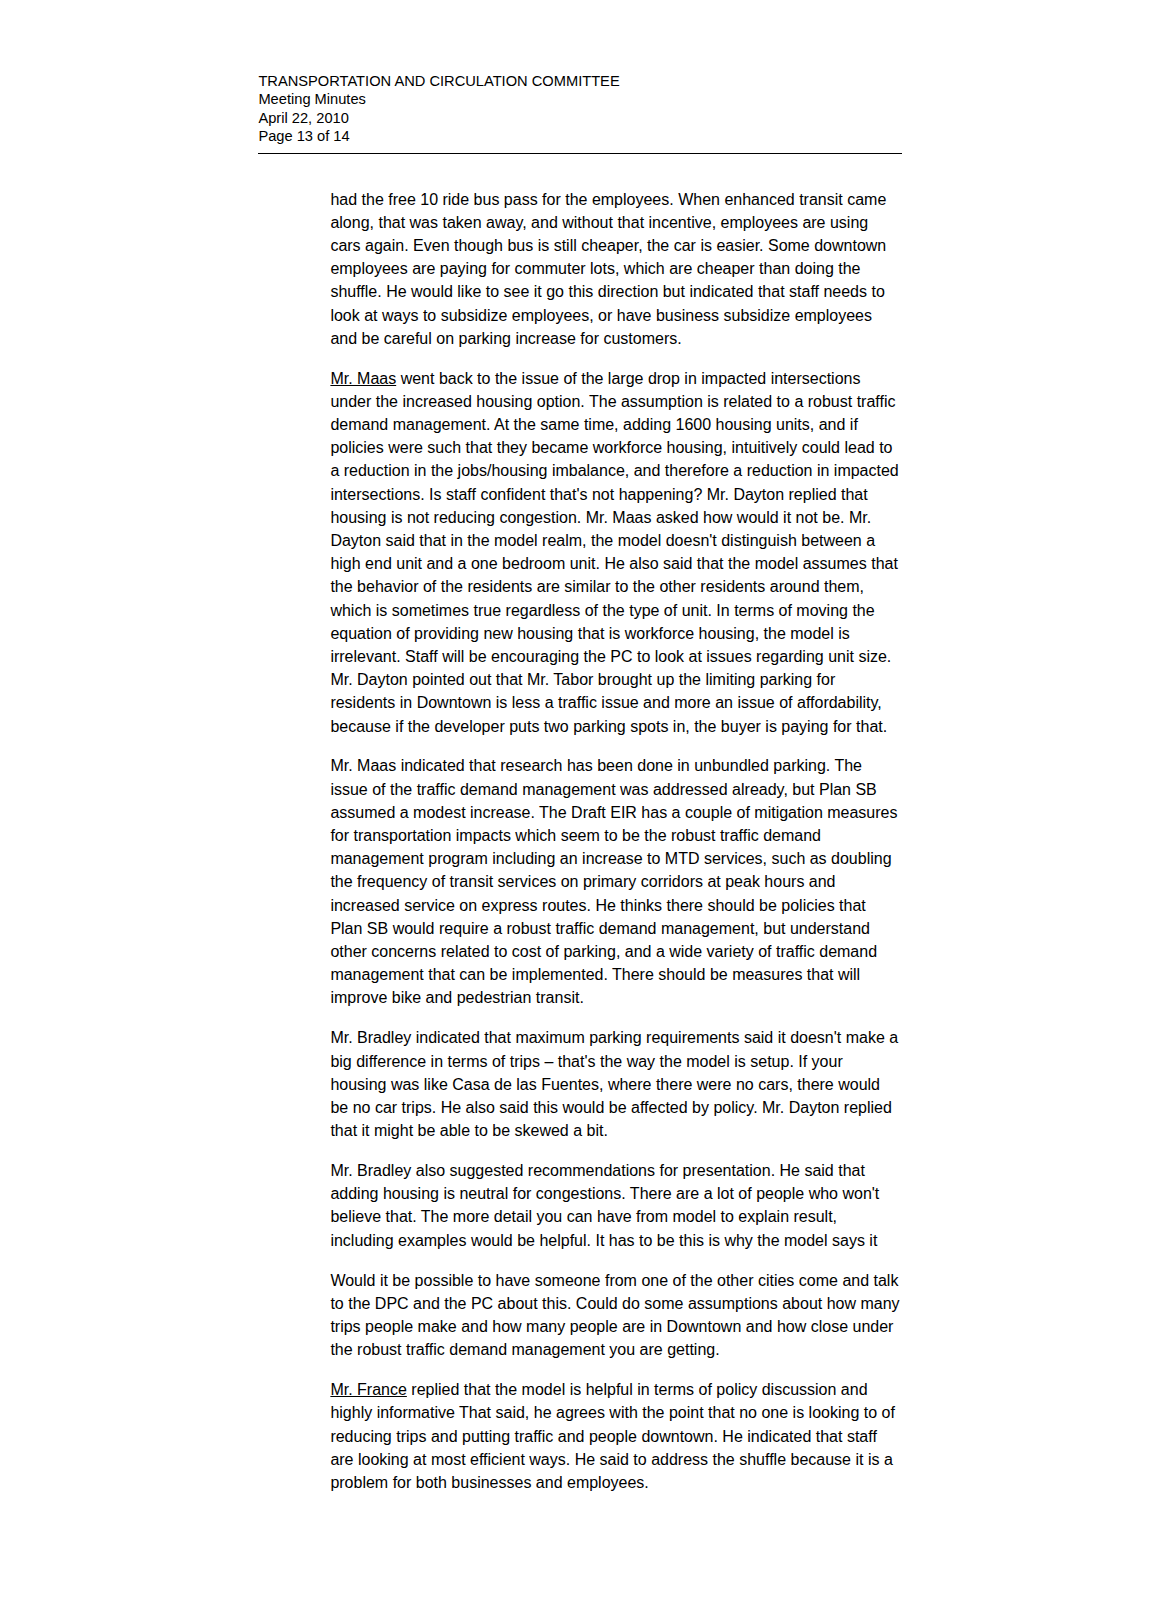Transportation and Circulation Committee
Meeting Minutes
April 22, 2010
Page 13 of 14
had the free 10 ride bus pass for the employees. When enhanced transit came along, that was taken away, and without that incentive, employees are using cars again. Even though bus is still cheaper, the car is easier. Some downtown employees are paying for commuter lots, which are cheaper than doing the shuffle. He would like to see it go this direction but indicated that staff needs to look at ways to subsidize employees, or have business subsidize employees and be careful on parking increase for customers.
Mr. Maas went back to the issue of the large drop in impacted intersections under the increased housing option. The assumption is related to a robust traffic demand management. At the same time, adding 1600 housing units, and if policies were such that they became workforce housing, intuitively could lead to a reduction in the jobs/housing imbalance, and therefore a reduction in impacted intersections. Is staff confident that's not happening? Mr. Dayton replied that housing is not reducing congestion. Mr. Maas asked how would it not be. Mr. Dayton said that in the model realm, the model doesn't distinguish between a high end unit and a one bedroom unit. He also said that the model assumes that the behavior of the residents are similar to the other residents around them, which is sometimes true regardless of the type of unit. In terms of moving the equation of providing new housing that is workforce housing, the model is irrelevant. Staff will be encouraging the PC to look at issues regarding unit size. Mr. Dayton pointed out that Mr. Tabor brought up the limiting parking for residents in Downtown is less a traffic issue and more an issue of affordability, because if the developer puts two parking spots in, the buyer is paying for that.
Mr. Maas indicated that research has been done in unbundled parking. The issue of the traffic demand management was addressed already, but Plan SB assumed a modest increase. The Draft EIR has a couple of mitigation measures for transportation impacts which seem to be the robust traffic demand management program including an increase to MTD services, such as doubling the frequency of transit services on primary corridors at peak hours and increased service on express routes. He thinks there should be policies that Plan SB would require a robust traffic demand management, but understand other concerns related to cost of parking, and a wide variety of traffic demand management that can be implemented. There should be measures that will improve bike and pedestrian transit.
Mr. Bradley indicated that maximum parking requirements said it doesn't make a big difference in terms of trips – that's the way the model is setup. If your housing was like Casa de las Fuentes, where there were no cars, there would be no car trips. He also said this would be affected by policy. Mr. Dayton replied that it might be able to be skewed a bit.
Mr. Bradley also suggested recommendations for presentation. He said that adding housing is neutral for congestions. There are a lot of people who won't believe that. The more detail you can have from model to explain result, including examples would be helpful. It has to be this is why the model says it
Would it be possible to have someone from one of the other cities come and talk to the DPC and the PC about this. Could do some assumptions about how many trips people make and how many people are in Downtown and how close under the robust traffic demand management you are getting.
Mr. France replied that the model is helpful in terms of policy discussion and highly informative That said, he agrees with the point that no one is looking to of reducing trips and putting traffic and people downtown. He indicated that staff are looking at most efficient ways. He said to address the shuffle because it is a problem for both businesses and employees.